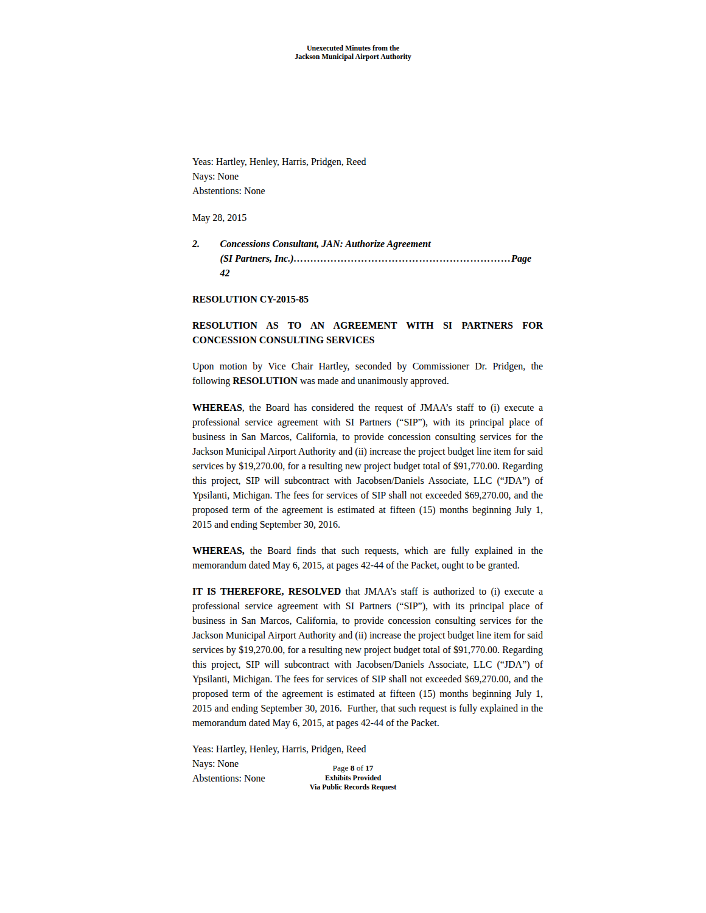Unexecuted Minutes from the
Jackson Municipal Airport Authority
Yeas: Hartley, Henley, Harris, Pridgen, Reed
Nays: None
Abstentions: None
May 28, 2015
2. Concessions Consultant, JAN: Authorize Agreement (SI Partners, Inc.)…….…………………………………………………Page 42
RESOLUTION CY-2015-85
RESOLUTION AS TO AN AGREEMENT WITH SI PARTNERS FOR CONCESSION CONSULTING SERVICES
Upon motion by Vice Chair Hartley, seconded by Commissioner Dr. Pridgen, the following RESOLUTION was made and unanimously approved.
WHEREAS, the Board has considered the request of JMAA’s staff to (i) execute a professional service agreement with SI Partners (“SIP”), with its principal place of business in San Marcos, California, to provide concession consulting services for the Jackson Municipal Airport Authority and (ii) increase the project budget line item for said services by $19,270.00, for a resulting new project budget total of $91,770.00. Regarding this project, SIP will subcontract with Jacobsen/Daniels Associate, LLC (“JDA”) of Ypsilanti, Michigan. The fees for services of SIP shall not exceeded $69,270.00, and the proposed term of the agreement is estimated at fifteen (15) months beginning July 1, 2015 and ending September 30, 2016.
WHEREAS, the Board finds that such requests, which are fully explained in the memorandum dated May 6, 2015, at pages 42-44 of the Packet, ought to be granted.
IT IS THEREFORE, RESOLVED that JMAA’s staff is authorized to (i) execute a professional service agreement with SI Partners (“SIP”), with its principal place of business in San Marcos, California, to provide concession consulting services for the Jackson Municipal Airport Authority and (ii) increase the project budget line item for said services by $19,270.00, for a resulting new project budget total of $91,770.00. Regarding this project, SIP will subcontract with Jacobsen/Daniels Associate, LLC (“JDA”) of Ypsilanti, Michigan. The fees for services of SIP shall not exceeded $69,270.00, and the proposed term of the agreement is estimated at fifteen (15) months beginning July 1, 2015 and ending September 30, 2016. Further, that such request is fully explained in the memorandum dated May 6, 2015, at pages 42-44 of the Packet.
Yeas: Hartley, Henley, Harris, Pridgen, Reed
Nays: None
Abstentions: None
Page 8 of 17
Exhibits Provided
Via Public Records Request